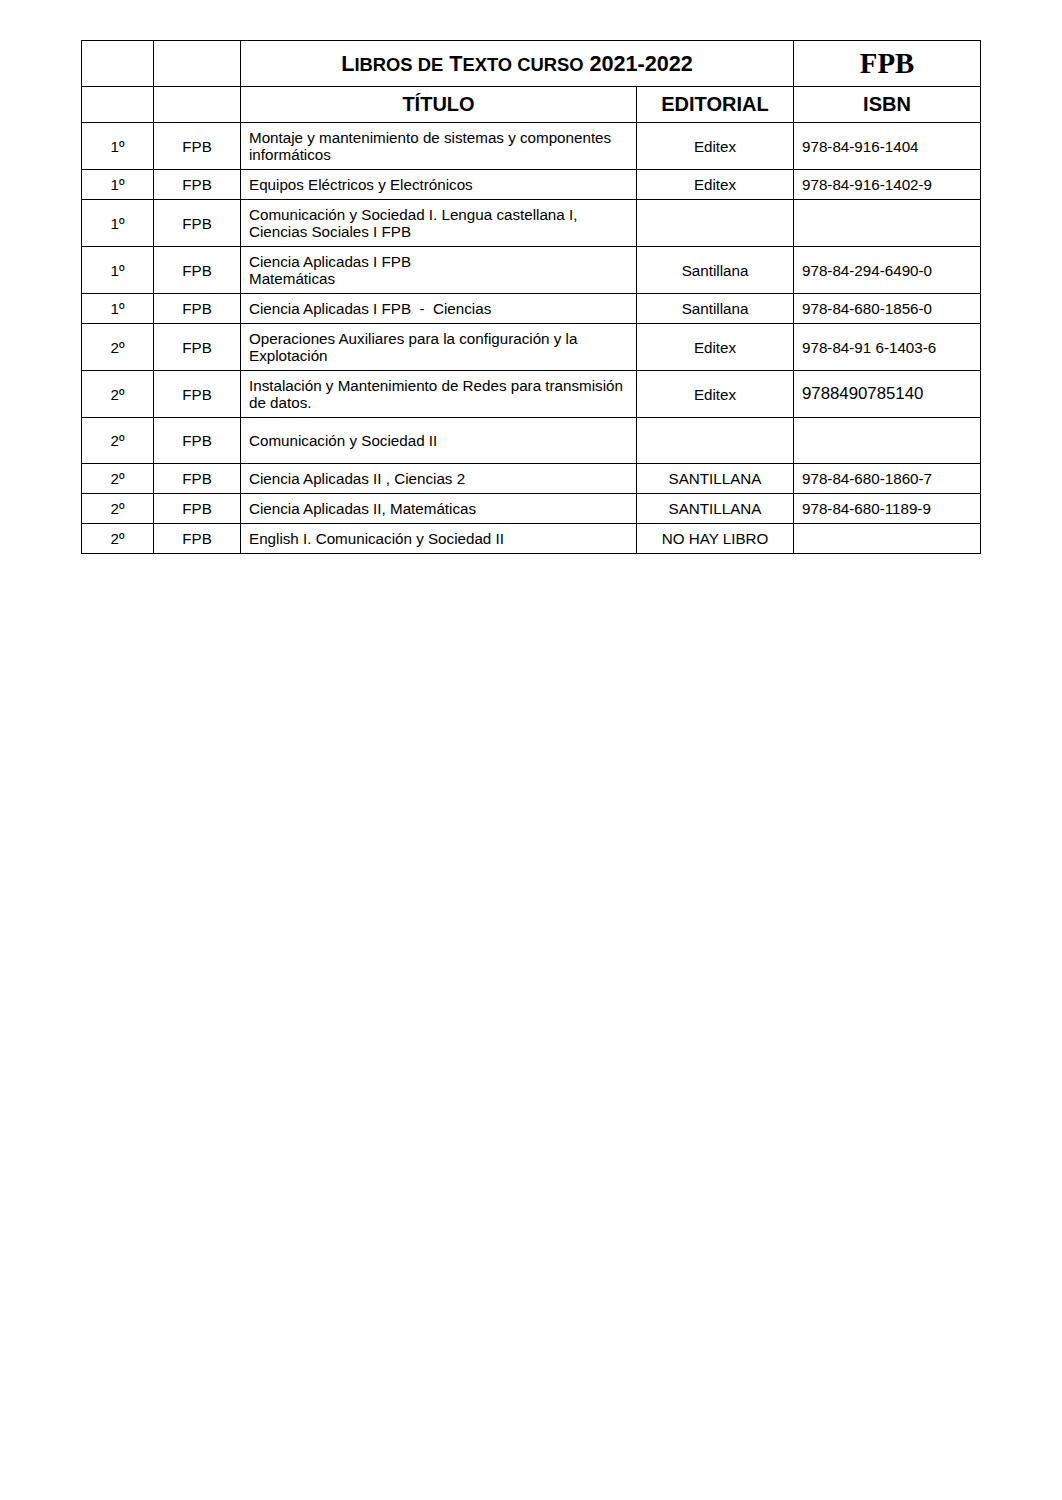| | | L IBROS DE T EXTO CURSO 2021-2022 | FPB |
| | | TÍTULO | EDITORIAL | ISBN |
| 1º | FPB | Montaje y mantenimiento de sistemas y componentes informáticos | Editex | 978-84-916-1404 |
| 1º | FPB | Equipos Eléctricos y Electrónicos | Editex | 978-84-916-1402-9 |
| 1º | FPB | Comunicación y Sociedad I. Lengua castellana I, Ciencias Sociales I FPB | | |
| 1º | FPB | Ciencia Aplicadas I FPB Matemáticas | Santillana | 978-84-294-6490-0 |
| 1º | FPB | Ciencia Aplicadas I FPB - Ciencias | Santillana | 978-84-680-1856-0 |
| 2º | FPB | Operaciones Auxiliares para la configuración y la Explotación | Editex | 978-84-91 6-1403-6 |
| 2º | FPB | Instalación y Mantenimiento de Redes para transmisión de datos. | Editex | 9788490785140 |
| 2º | FPB | Comunicación y Sociedad II | | |
| 2º | FPB | Ciencia Aplicadas II , Ciencias 2 | SANTILLANA | 978-84-680-1860-7 |
| 2º | FPB | Ciencia Aplicadas II, Matemáticas | SANTILLANA | 978-84-680-1189-9 |
| 2º | FPB | English I. Comunicación y Sociedad II | NO HAY LIBRO | |